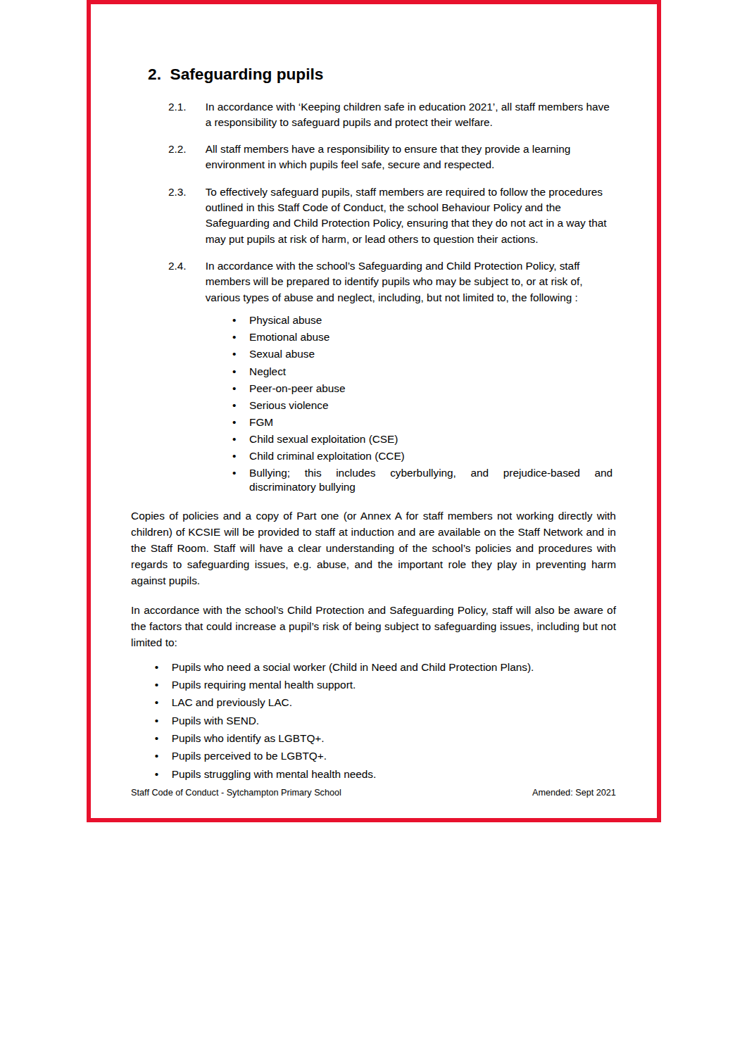2. Safeguarding pupils
2.1. In accordance with ‘Keeping children safe in education 2021’, all staff members have a responsibility to safeguard pupils and protect their welfare.
2.2. All staff members have a responsibility to ensure that they provide a learning environment in which pupils feel safe, secure and respected.
2.3. To effectively safeguard pupils, staff members are required to follow the procedures outlined in this Staff Code of Conduct, the school Behaviour Policy and the Safeguarding and Child Protection Policy, ensuring that they do not act in a way that may put pupils at risk of harm, or lead others to question their actions.
2.4. In accordance with the school’s Safeguarding and Child Protection Policy, staff members will be prepared to identify pupils who may be subject to, or at risk of, various types of abuse and neglect, including, but not limited to, the following :
Physical abuse
Emotional abuse
Sexual abuse
Neglect
Peer-on-peer abuse
Serious violence
FGM
Child sexual exploitation (CSE)
Child criminal exploitation (CCE)
Bullying; this includes cyberbullying, and prejudice-based and discriminatory bullying
Copies of policies and a copy of Part one (or Annex A for staff members not working directly with children) of KCSIE will be provided to staff at induction and are available on the Staff Network and in the Staff Room. Staff will have a clear understanding of the school’s policies and procedures with regards to safeguarding issues, e.g. abuse, and the important role they play in preventing harm against pupils.
In accordance with the school’s Child Protection and Safeguarding Policy, staff will also be aware of the factors that could increase a pupil’s risk of being subject to safeguarding issues, including but not limited to:
Pupils who need a social worker (Child in Need and Child Protection Plans).
Pupils requiring mental health support.
LAC and previously LAC.
Pupils with SEND.
Pupils who identify as LGBTQ+.
Pupils perceived to be LGBTQ+.
Pupils struggling with mental health needs.
Staff Code of Conduct - Sytchampton Primary School Amended: Sept 2021